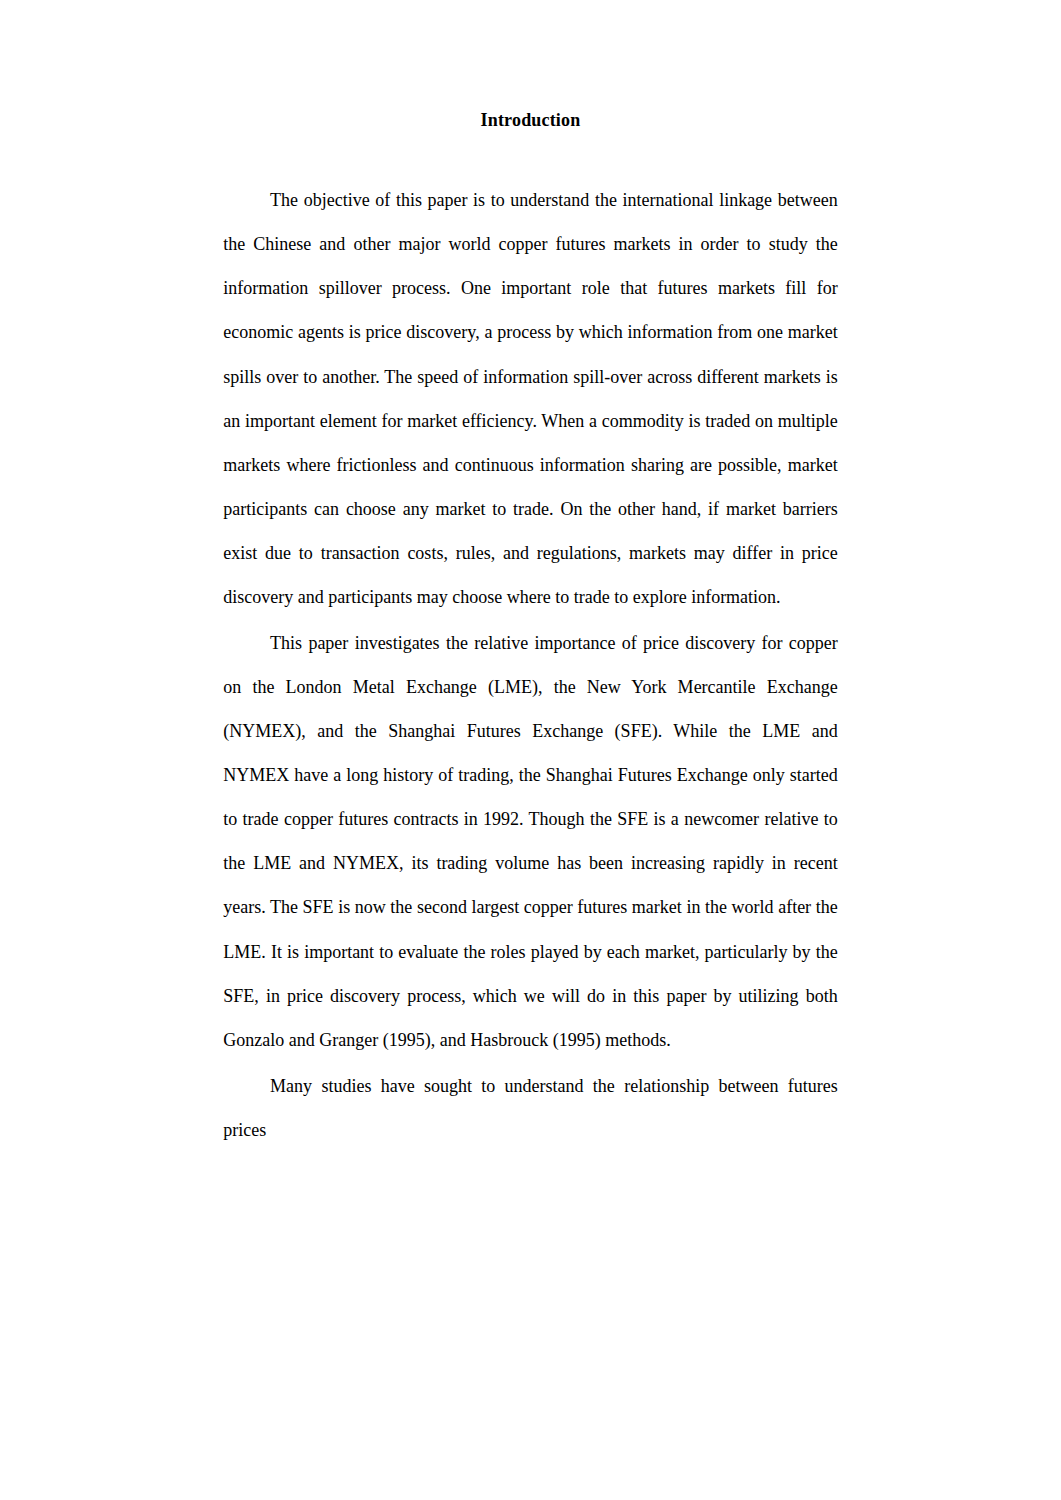Introduction
The objective of this paper is to understand the international linkage between the Chinese and other major world copper futures markets in order to study the information spillover process. One important role that futures markets fill for economic agents is price discovery, a process by which information from one market spills over to another. The speed of information spill-over across different markets is an important element for market efficiency. When a commodity is traded on multiple markets where frictionless and continuous information sharing are possible, market participants can choose any market to trade. On the other hand, if market barriers exist due to transaction costs, rules, and regulations, markets may differ in price discovery and participants may choose where to trade to explore information.
This paper investigates the relative importance of price discovery for copper on the London Metal Exchange (LME), the New York Mercantile Exchange (NYMEX), and the Shanghai Futures Exchange (SFE). While the LME and NYMEX have a long history of trading, the Shanghai Futures Exchange only started to trade copper futures contracts in 1992. Though the SFE is a newcomer relative to the LME and NYMEX, its trading volume has been increasing rapidly in recent years. The SFE is now the second largest copper futures market in the world after the LME. It is important to evaluate the roles played by each market, particularly by the SFE, in price discovery process, which we will do in this paper by utilizing both Gonzalo and Granger (1995), and Hasbrouck (1995) methods.
Many studies have sought to understand the relationship between futures prices